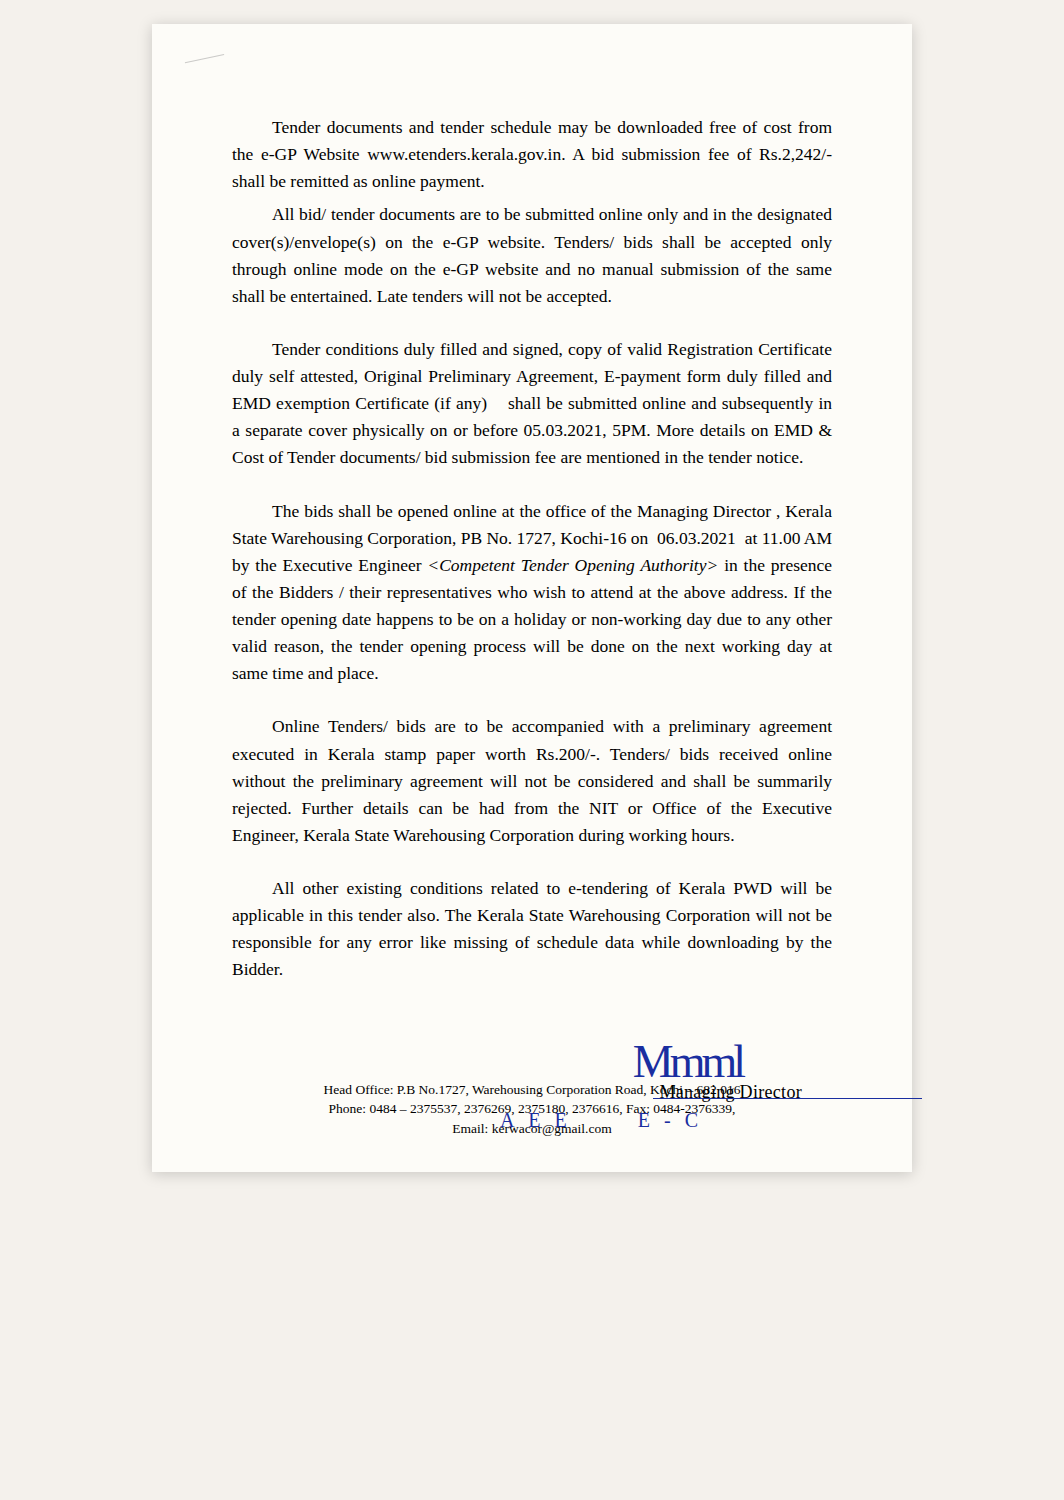Tender documents and tender schedule may be downloaded free of cost from the e-GP Website www.etenders.kerala.gov.in. A bid submission fee of Rs.2,242/- shall be remitted as online payment.
All bid/ tender documents are to be submitted online only and in the designated cover(s)/envelope(s) on the e-GP website. Tenders/ bids shall be accepted only through online mode on the e-GP website and no manual submission of the same shall be entertained. Late tenders will not be accepted.
Tender conditions duly filled and signed, copy of valid Registration Certificate duly self attested, Original Preliminary Agreement, E-payment form duly filled and EMD exemption Certificate (if any) shall be submitted online and subsequently in a separate cover physically on or before 05.03.2021, 5PM. More details on EMD & Cost of Tender documents/ bid submission fee are mentioned in the tender notice.
The bids shall be opened online at the office of the Managing Director , Kerala State Warehousing Corporation, PB No. 1727, Kochi-16 on 06.03.2021 at 11.00 AM by the Executive Engineer <Competent Tender Opening Authority> in the presence of the Bidders / their representatives who wish to attend at the above address. If the tender opening date happens to be on a holiday or non-working day due to any other valid reason, the tender opening process will be done on the next working day at same time and place.
Online Tenders/ bids are to be accompanied with a preliminary agreement executed in Kerala stamp paper worth Rs.200/-. Tenders/ bids received online without the preliminary agreement will not be considered and shall be summarily rejected. Further details can be had from the NIT or Office of the Executive Engineer, Kerala State Warehousing Corporation during working hours.
All other existing conditions related to e-tendering of Kerala PWD will be applicable in this tender also. The Kerala State Warehousing Corporation will not be responsible for any error like missing of schedule data while downloading by the Bidder.
Mmml
Managing Director
AEE E-C
Head Office: P.B No.1727, Warehousing Corporation Road, Kochi – 682 016
Phone: 0484 – 2375537, 2376269, 2375180, 2376616, Fax: 0484-2376339,
Email: kerwacor@gmail.com